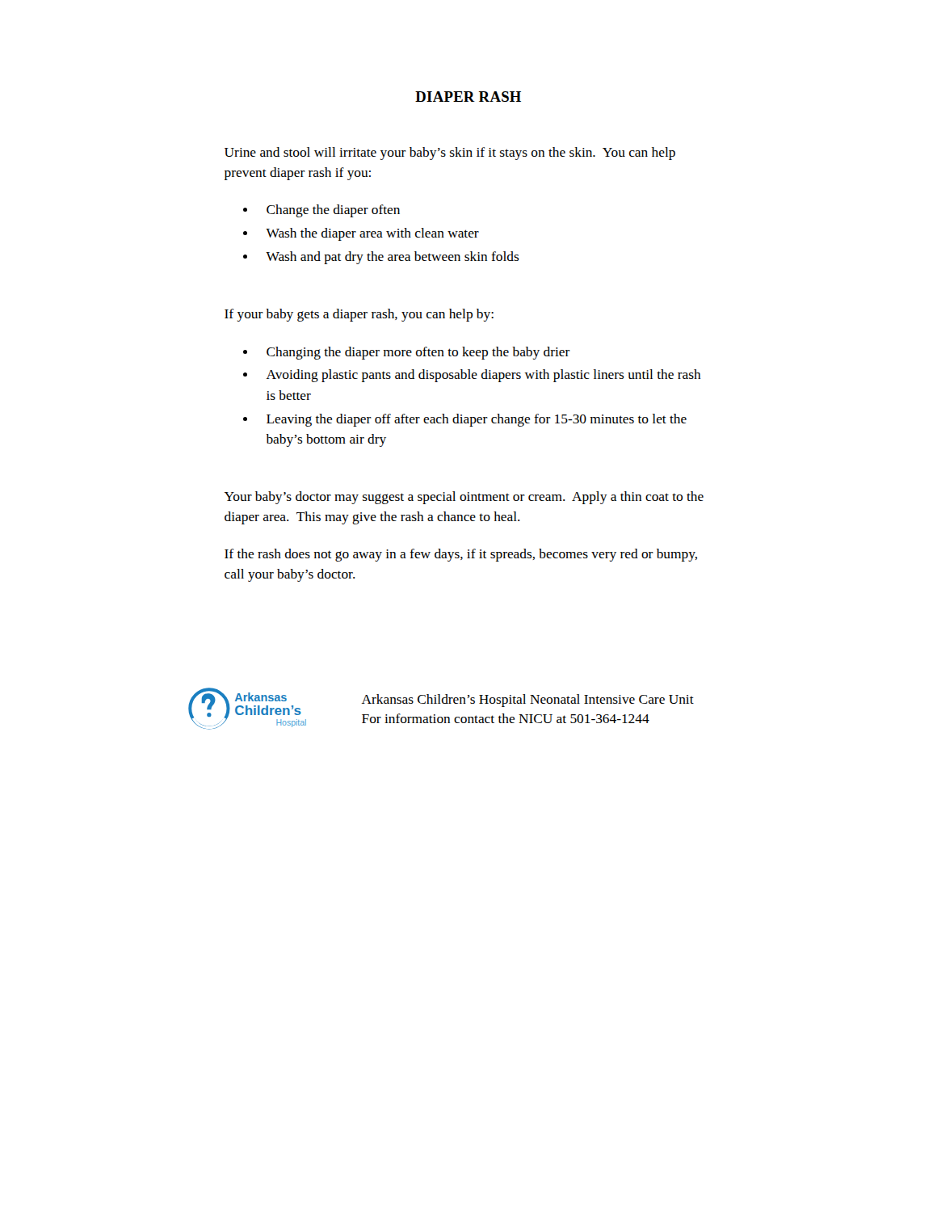DIAPER RASH
Urine and stool will irritate your baby’s skin if it stays on the skin. You can help prevent diaper rash if you:
Change the diaper often
Wash the diaper area with clean water
Wash and pat dry the area between skin folds
If your baby gets a diaper rash, you can help by:
Changing the diaper more often to keep the baby drier
Avoiding plastic pants and disposable diapers with plastic liners until the rash is better
Leaving the diaper off after each diaper change for 15-30 minutes to let the baby’s bottom air dry
Your baby’s doctor may suggest a special ointment or cream. Apply a thin coat to the diaper area. This may give the rash a chance to heal.
If the rash does not go away in a few days, if it spreads, becomes very red or bumpy, call your baby’s doctor.
Arkansas Children’s Hospital
Arkansas Children’s Hospital Neonatal Intensive Care Unit
For information contact the NICU at 501-364-1244